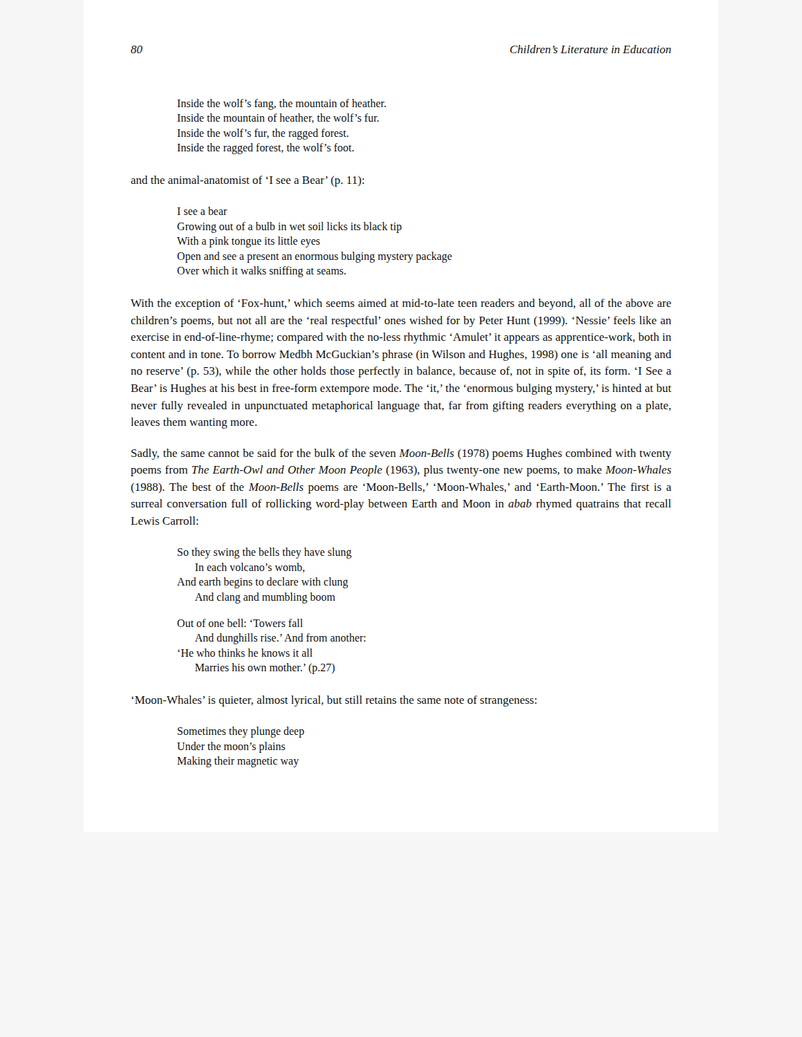80 Children’s Literature in Education
Inside the wolf’s fang, the mountain of heather. Inside the mountain of heather, the wolf’s fur. Inside the wolf’s fur, the ragged forest. Inside the ragged forest, the wolf’s foot.
and the animal-anatomist of ‘I see a Bear’ (p. 11):
I see a bear Growing out of a bulb in wet soil licks its black tip With a pink tongue its little eyes Open and see a present an enormous bulging mystery package Over which it walks sniffing at seams.
With the exception of ‘Fox-hunt,’ which seems aimed at mid-to-late teen readers and beyond, all of the above are children’s poems, but not all are the ‘real respectful’ ones wished for by Peter Hunt (1999). ‘Nessie’ feels like an exercise in end-of-line-rhyme; compared with the no-less rhythmic ‘Amulet’ it appears as apprentice-work, both in content and in tone. To borrow Medbh McGuckian’s phrase (in Wilson and Hughes, 1998) one is ‘all meaning and no reserve’ (p. 53), while the other holds those perfectly in balance, because of, not in spite of, its form. ‘I See a Bear’ is Hughes at his best in free-form extempore mode. The ‘it,’ the ‘enormous bulging mystery,’ is hinted at but never fully revealed in unpunctuated metaphorical language that, far from gifting readers everything on a plate, leaves them wanting more.
Sadly, the same cannot be said for the bulk of the seven Moon-Bells (1978) poems Hughes combined with twenty poems from The Earth-Owl and Other Moon People (1963), plus twenty-one new poems, to make Moon-Whales (1988). The best of the Moon-Bells poems are ‘Moon-Bells,’ ‘Moon-Whales,’ and ‘Earth-Moon.’ The first is a surreal conversation full of rollicking word-play between Earth and Moon in abab rhymed quatrains that recall Lewis Carroll:
So they swing the bells they have slung In each volcano’s womb, And earth begins to declare with clung And clang and mumbling boom
Out of one bell: ‘Towers fall And dunghills rise.’ And from another: ‘He who thinks he knows it all Marries his own mother.’ (p.27)
‘Moon-Whales’ is quieter, almost lyrical, but still retains the same note of strangeness:
Sometimes they plunge deep Under the moon’s plains Making their magnetic way